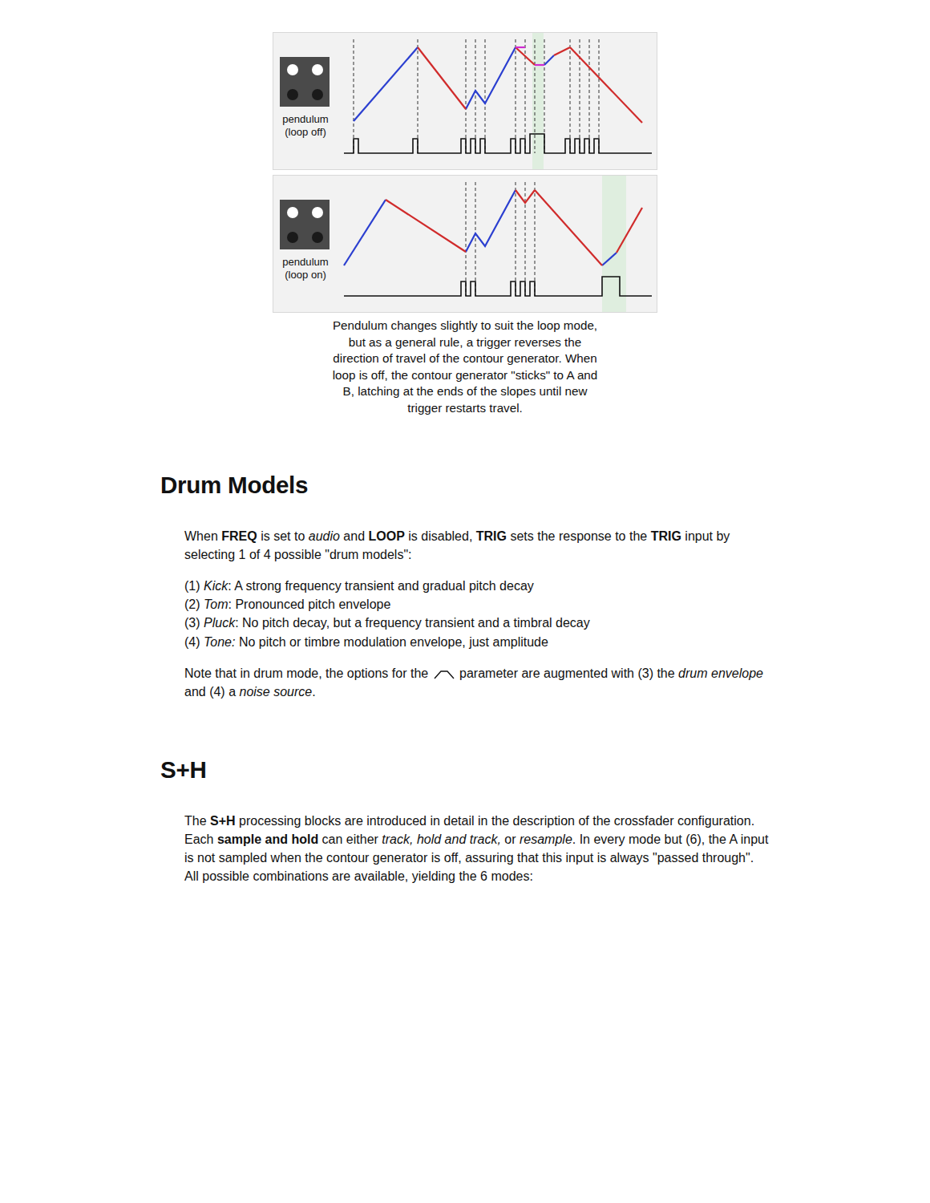pendulum
(loop off)
pendulum
(loop on)
Pendulum changes slightly to suit the loop mode, but as a general rule, a trigger reverses the direction of travel of the contour generator. When loop is off, the contour generator "sticks" to A and B, latching at the ends of the slopes until new trigger restarts travel.
Drum Models
When FREQ is set to audio and LOOP is disabled, TRIG sets the response to the TRIG input by selecting 1 of 4 possible "drum models":
(1) Kick: A strong frequency transient and gradual pitch decay
(2) Tom: Pronounced pitch envelope
(3) Pluck: No pitch decay, but a frequency transient and a timbral decay
(4) Tone: No pitch or timbre modulation envelope, just amplitude
Note that in drum mode, the options for the parameter are augmented with (3) the drum envelope and (4) a noise source.
S+H
The S+H processing blocks are introduced in detail in the description of the crossfader configuration. Each sample and hold can either track, hold and track, or resample. In every mode but (6), the A input is not sampled when the contour generator is off, assuring that this input is always "passed through". All possible combinations are available, yielding the 6 modes: